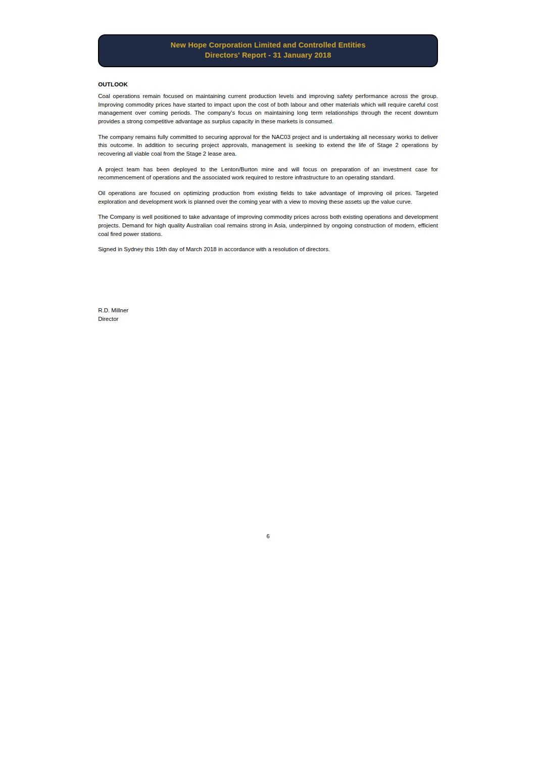New Hope Corporation Limited and Controlled Entities
Directors' Report - 31 January 2018
OUTLOOK
Coal operations remain focused on maintaining current production levels and improving safety performance across the group. Improving commodity prices have started to impact upon the cost of both labour and other materials which will require careful cost management over coming periods. The company's focus on maintaining long term relationships through the recent downturn provides a strong competitive advantage as surplus capacity in these markets is consumed.
The company remains fully committed to securing approval for the NAC03 project and is undertaking all necessary works to deliver this outcome. In addition to securing project approvals, management is seeking to extend the life of Stage 2 operations by recovering all viable coal from the Stage 2 lease area.
A project team has been deployed to the Lenton/Burton mine and will focus on preparation of an investment case for recommencement of operations and the associated work required to restore infrastructure to an operating standard.
Oil operations are focused on optimizing production from existing fields to take advantage of improving oil prices. Targeted exploration and development work is planned over the coming year with a view to moving these assets up the value curve.
The Company is well positioned to take advantage of improving commodity prices across both existing operations and development projects. Demand for high quality Australian coal remains strong in Asia, underpinned by ongoing construction of modern, efficient coal fired power stations.
Signed in Sydney this 19th day of March 2018 in accordance with a resolution of directors.
R.D. Millner
Director
6